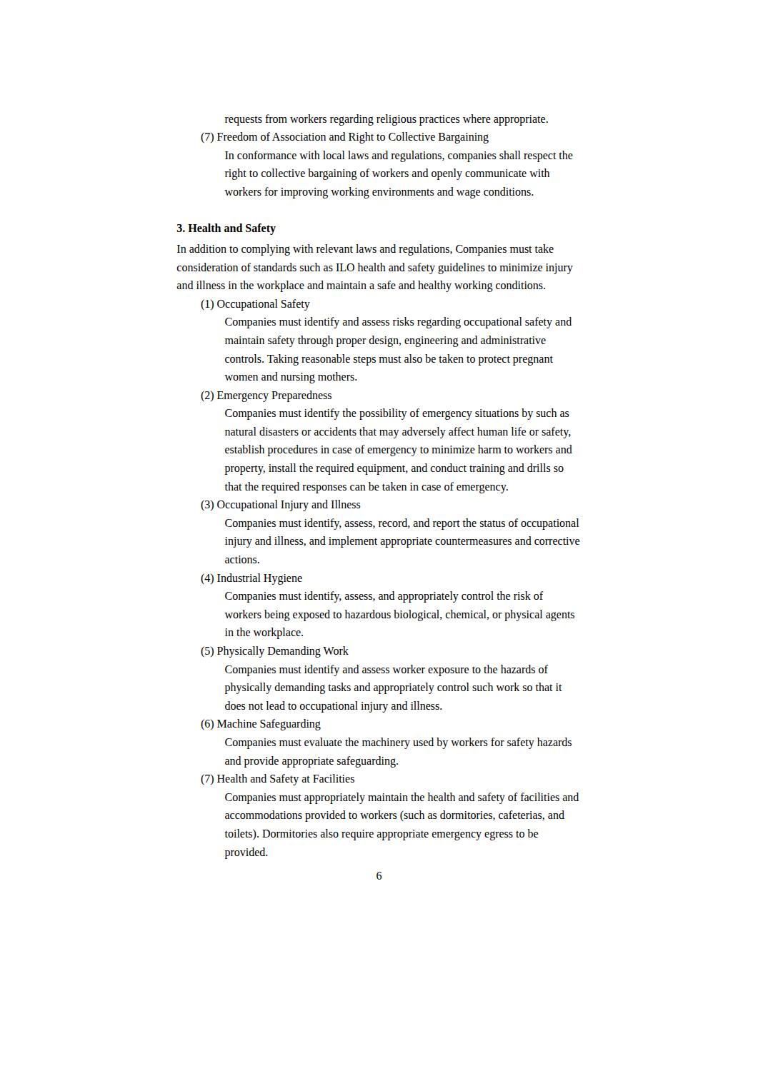requests from workers regarding religious practices where appropriate.
(7) Freedom of Association and Right to Collective Bargaining
In conformance with local laws and regulations, companies shall respect the right to collective bargaining of workers and openly communicate with workers for improving working environments and wage conditions.
3. Health and Safety
In addition to complying with relevant laws and regulations, Companies must take consideration of standards such as ILO health and safety guidelines to minimize injury and illness in the workplace and maintain a safe and healthy working conditions.
(1) Occupational Safety
Companies must identify and assess risks regarding occupational safety and maintain safety through proper design, engineering and administrative controls. Taking reasonable steps must also be taken to protect pregnant women and nursing mothers.
(2) Emergency Preparedness
Companies must identify the possibility of emergency situations by such as natural disasters or accidents that may adversely affect human life or safety, establish procedures in case of emergency to minimize harm to workers and property, install the required equipment, and conduct training and drills so that the required responses can be taken in case of emergency.
(3) Occupational Injury and Illness
Companies must identify, assess, record, and report the status of occupational injury and illness, and implement appropriate countermeasures and corrective actions.
(4) Industrial Hygiene
Companies must identify, assess, and appropriately control the risk of workers being exposed to hazardous biological, chemical, or physical agents in the workplace.
(5) Physically Demanding Work
Companies must identify and assess worker exposure to the hazards of physically demanding tasks and appropriately control such work so that it does not lead to occupational injury and illness.
(6) Machine Safeguarding
Companies must evaluate the machinery used by workers for safety hazards and provide appropriate safeguarding.
(7) Health and Safety at Facilities
Companies must appropriately maintain the health and safety of facilities and accommodations provided to workers (such as dormitories, cafeterias, and toilets). Dormitories also require appropriate emergency egress to be provided.
6